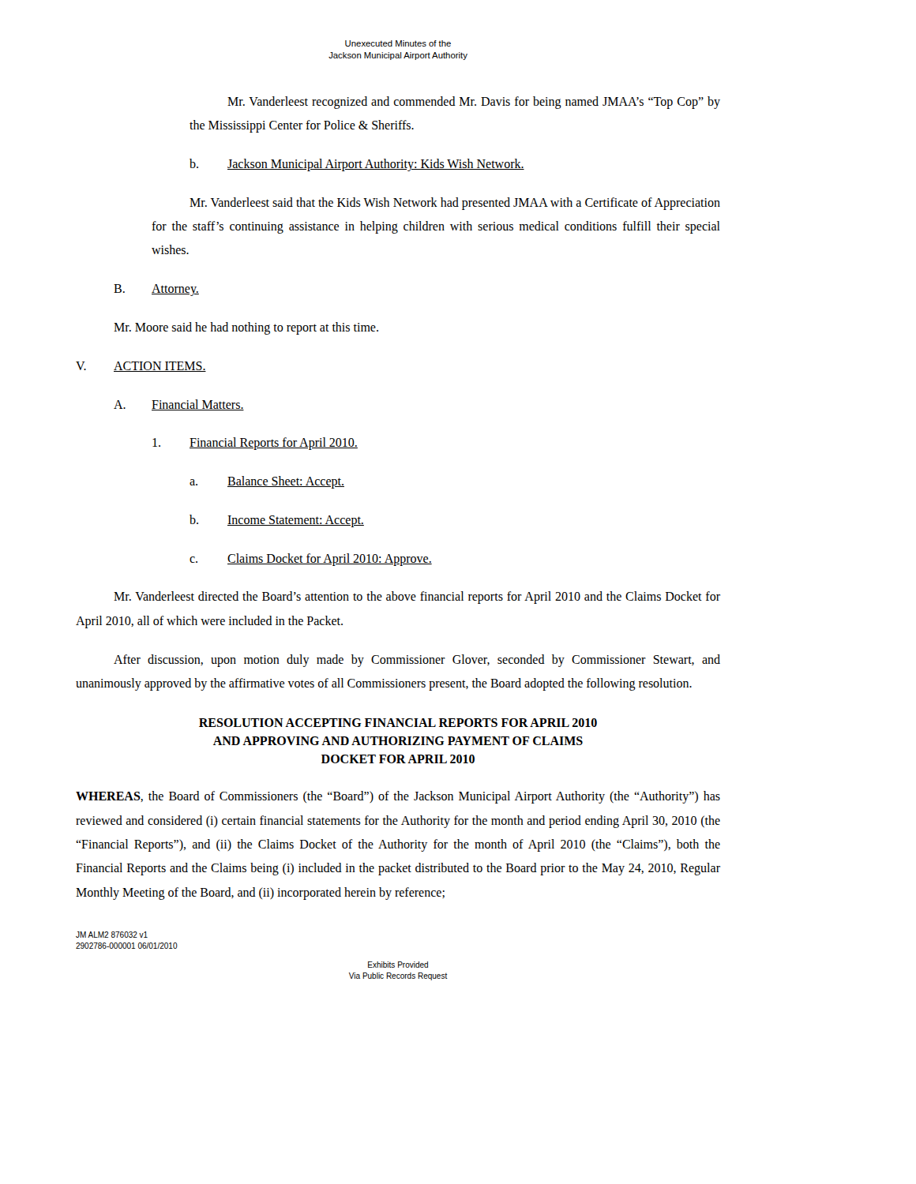Unexecuted Minutes of the
Jackson Municipal Airport Authority
Mr. Vanderleest recognized and commended Mr. Davis for being named JMAA’s “Top Cop” by the Mississippi Center for Police & Sheriffs.
b.
Jackson Municipal Airport Authority: Kids Wish Network.
Mr. Vanderleest said that the Kids Wish Network had presented JMAA with a Certificate of Appreciation for the staff’s continuing assistance in helping children with serious medical conditions fulfill their special wishes.
B.
Attorney.
Mr. Moore said he had nothing to report at this time.
V.
ACTION ITEMS.
A.
Financial Matters.
1.
Financial Reports for April 2010.
a.
Balance Sheet: Accept.
b.
Income Statement: Accept.
c.
Claims Docket for April 2010: Approve.
Mr. Vanderleest directed the Board’s attention to the above financial reports for April 2010 and the Claims Docket for April 2010, all of which were included in the Packet.
After discussion, upon motion duly made by Commissioner Glover, seconded by Commissioner Stewart, and unanimously approved by the affirmative votes of all Commissioners present, the Board adopted the following resolution.
RESOLUTION ACCEPTING FINANCIAL REPORTS FOR APRIL 2010
AND APPROVING AND AUTHORIZING PAYMENT OF CLAIMS
DOCKET FOR APRIL 2010
WHEREAS, the Board of Commissioners (the “Board”) of the Jackson Municipal Airport Authority (the “Authority”) has reviewed and considered (i) certain financial statements for the Authority for the month and period ending April 30, 2010 (the “Financial Reports”), and (ii) the Claims Docket of the Authority for the month of April 2010 (the “Claims”), both the Financial Reports and the Claims being (i) included in the packet distributed to the Board prior to the May 24, 2010, Regular Monthly Meeting of the Board, and (ii) incorporated herein by reference;
JM ALM2 876032 v1
2902786-000001 06/01/2010
Exhibits Provided
Via Public Records Request